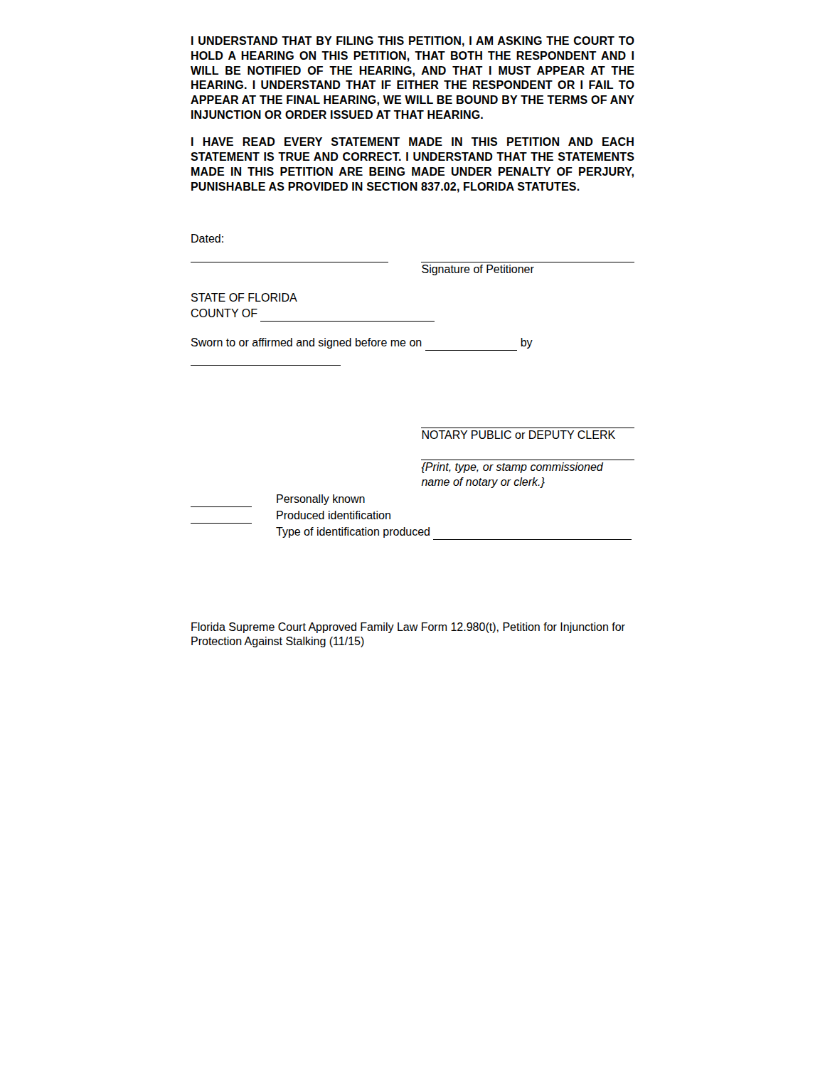I UNDERSTAND THAT BY FILING THIS PETITION, I AM ASKING THE COURT TO HOLD A HEARING ON THIS PETITION, THAT BOTH THE RESPONDENT AND I WILL BE NOTIFIED OF THE HEARING, AND THAT I MUST APPEAR AT THE HEARING. I UNDERSTAND THAT IF EITHER THE RESPONDENT OR I FAIL TO APPEAR AT THE FINAL HEARING, WE WILL BE BOUND BY THE TERMS OF ANY INJUNCTION OR ORDER ISSUED AT THAT HEARING.
I HAVE READ EVERY STATEMENT MADE IN THIS PETITION AND EACH STATEMENT IS TRUE AND CORRECT. I UNDERSTAND THAT THE STATEMENTS MADE IN THIS PETITION ARE BEING MADE UNDER PENALTY OF PERJURY, PUNISHABLE AS PROVIDED IN SECTION 837.02, FLORIDA STATUTES.
| Dated: | | |
| | | Signature of Petitioner |
STATE OF FLORIDA
COUNTY OF
Sworn to or affirmed and signed before me on by
| | | NOTARY PUBLIC or DEPUTY CLERK |
| | | {Print, type, or stamp commissioned name of notary or clerk.} |
| | | Personally known |
| | | Produced identification |
| | | Type of identification produced |
Florida Supreme Court Approved Family Law Form 12.980(t), Petition for Injunction for Protection Against Stalking (11/15)